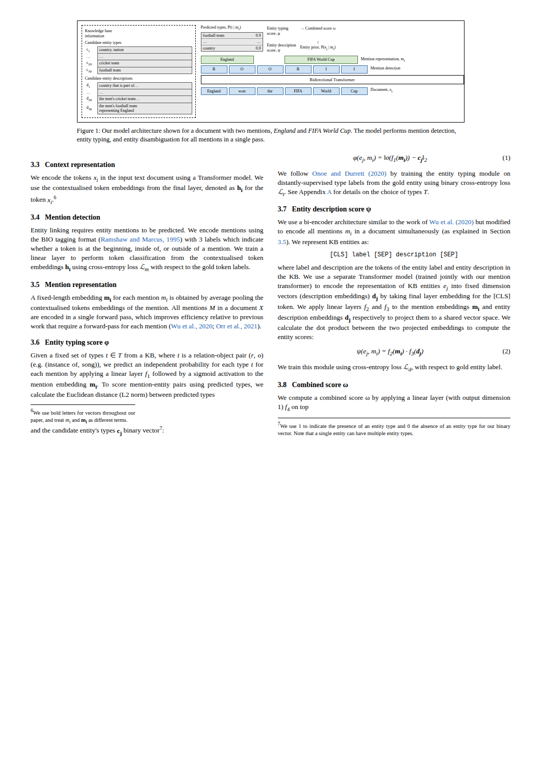Knowledge base
information
Candidate entity types
| c 1 | country, nation |
| … | … |
| c 29 | cricket team |
| c 30 | football team |
Candidate entity descriptions
| d 1 | country that is part of… |
| … | … |
| d 29 | the men's cricket team… |
| d 30 | the men's football team representing England |
Predicted types, P(t | mi)
football team 0.9
……
country 0.0
Entity typing
score, φ
Entity description
score, ψ
→ Combined score ω
↑
Entity prior, P(ej | mi)
England
FIFA World Cup
Mention representation, mi
B
O
O
B
I
I
Mention detection
Bidirectional Transformer
England
won
the
FIFA
World
Cup
Document, xi
Figure 1: Our model architecture shown for a document with two mentions, England and FIFA World Cup. The model performs mention detection, entity typing, and entity disambiguation for all mentions in a single pass.
3.3 Context representation
We encode the tokens xi in the input text document using a Transformer model. We use the contextualised token embeddings from the final layer, denoted as hi for the token xi.6
3.4 Mention detection
Entity linking requires entity mentions to be predicted. We encode mentions using the BIO tagging format (Ramshaw and Marcus, 1995) with 3 labels which indicate whether a token is at the beginning, inside of, or outside of a mention. We train a linear layer to perform token classification from the contextualised token embeddings hi using cross-entropy loss ℒm with respect to the gold token labels.
3.5 Mention representation
A fixed-length embedding mi for each mention mi is obtained by average pooling the contextualised tokens embeddings of the mention. All mentions M in a document X are encoded in a single forward pass, which improves efficiency relative to previous work that require a forward-pass for each mention (Wu et al., 2020; Orr et al., 2021).
3.6 Entity typing score φ
Given a fixed set of types t ∈ T from a KB, where t is a relation-object pair (r, o) (e.g. (instance of, song)), we predict an independent probability for each type t for each mention by applying a linear layer f1 followed by a sigmoid activation to the mention embedding mi. To score mention-entity pairs using predicted types, we calculate the Euclidean distance (L2 norm) between predicted types
6We use bold letters for vectors throughout our paper, and treat mi and mi as different terms.
and the candidate entity's types cj binary vector7:
φ(ej, mi) = ‖σ(f1(mi)) − cj‖2 (1)
We follow Onoe and Durrett (2020) by training the entity typing module on distantly-supervised type labels from the gold entity using binary cross-entropy loss ℒt. See Appendix A for details on the choice of types T.
3.7 Entity description score ψ
We use a bi-encoder architecture similar to the work of Wu et al. (2020) but modified to encode all mentions mi in a document simultaneously (as explained in Section 3.5). We represent KB entities as:
[CLS] label [SEP] description [SEP]
where label and description are the tokens of the entity label and entity description in the KB. We use a separate Transformer model (trained jointly with our mention transformer) to encode the representation of KB entities ej into fixed dimension vectors (description embeddings) dj by taking final layer embedding for the [CLS] token. We apply linear layers f2 and f3 to the mention embeddings mi and entity description embeddings dj respectively to project them to a shared vector space. We calculate the dot product between the two projected embeddings to compute the entity scores:
ψ(ej, mi) = f2(mi) · f3(dj) (2)
We train this module using cross-entropy loss ℒd, with respect to gold entity label.
3.8 Combined score ω
We compute a combined score ω by applying a linear layer (with output dimension 1) f4 on top
7We use 1 to indicate the presence of an entity type and 0 the absence of an entity type for our binary vector. Note that a single entity can have multiple entity types.